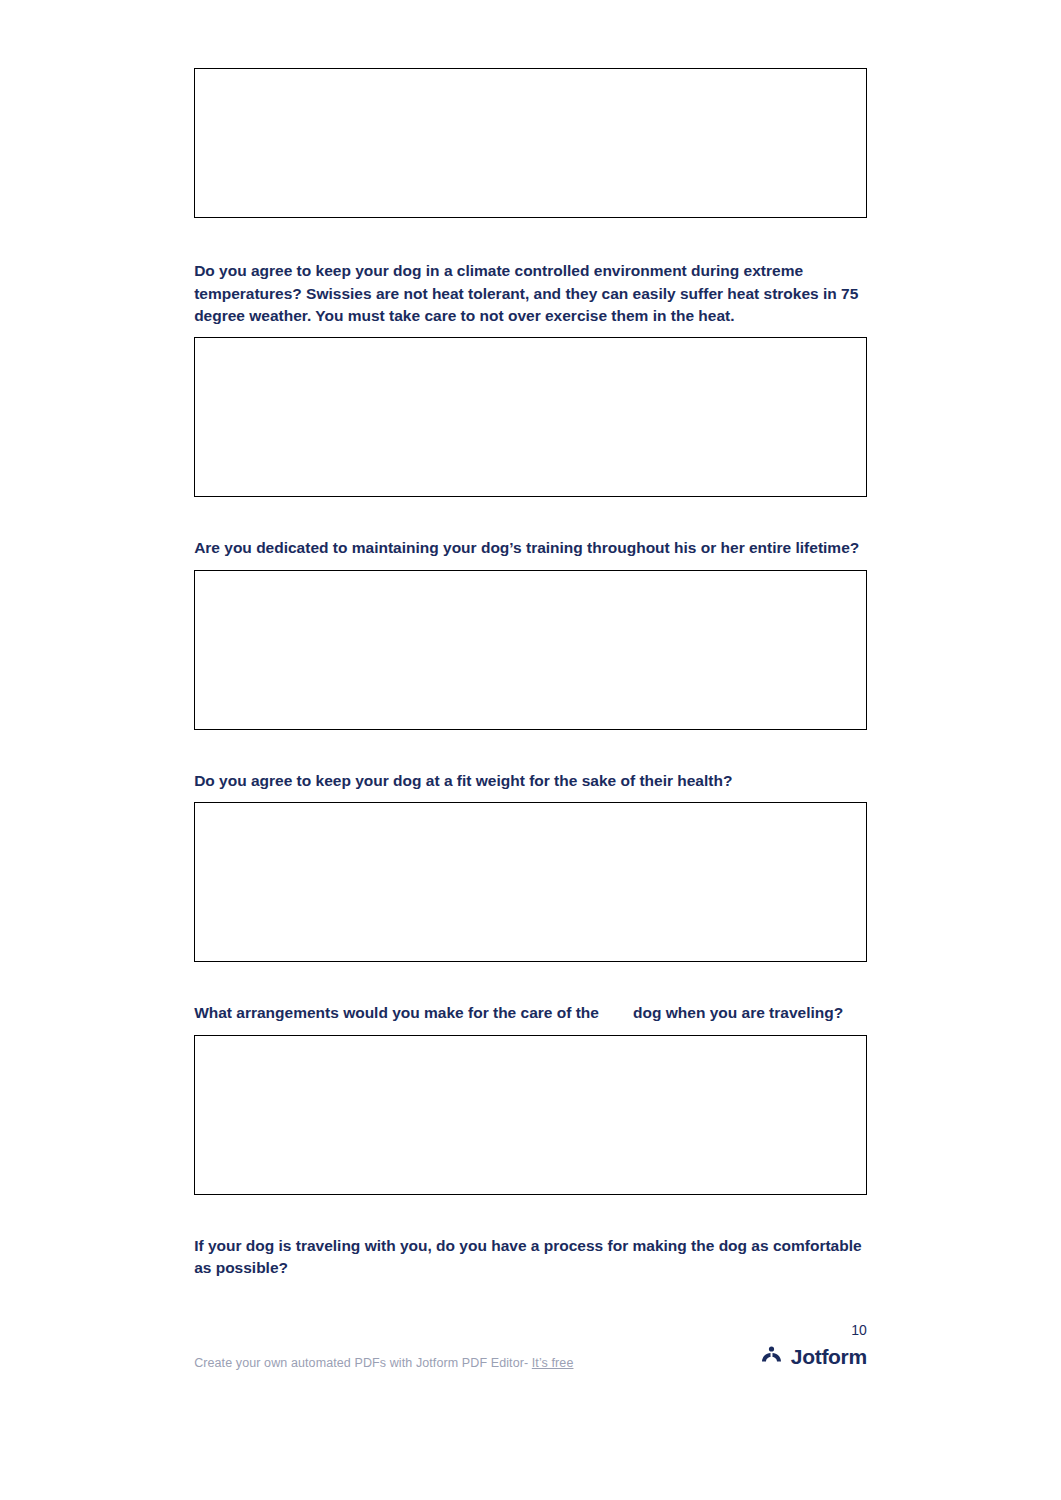Do you agree to keep your dog in a climate controlled environment during extreme temperatures? Swissies are not heat tolerant, and they can easily suffer heat strokes in 75 degree weather. You must take care to not over exercise them in the heat.
Are you dedicated to maintaining your dog’s training throughout his or her entire lifetime?
Do you agree to keep your dog at a fit weight for the sake of their health?
What arrangements would you make for the care of the dog when you are traveling?
If your dog is traveling with you, do you have a process for making the dog as comfortable as possible?
Create your own automated PDFs with Jotform PDF Editor- It’s free
10
Jotform